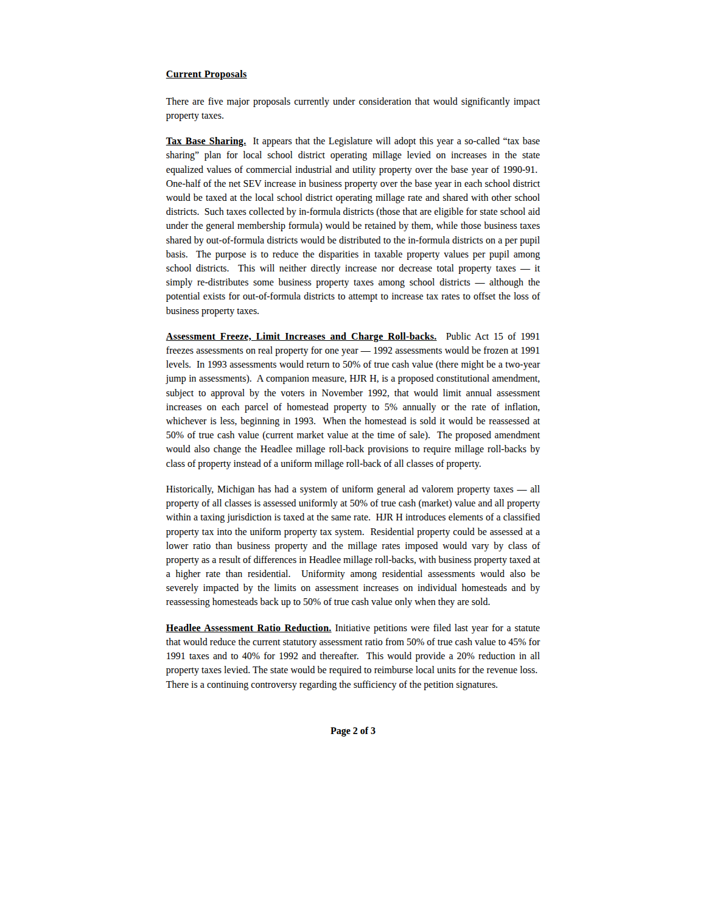Current Proposals
There are five major proposals currently under consideration that would significantly impact property taxes.
Tax Base Sharing. It appears that the Legislature will adopt this year a so-called “tax base sharing” plan for local school district operating millage levied on increases in the state equalized values of commercial industrial and utility property over the base year of 1990-91. One-half of the net SEV increase in business property over the base year in each school district would be taxed at the local school district operating millage rate and shared with other school districts. Such taxes collected by in-formula districts (those that are eligible for state school aid under the general membership formula) would be retained by them, while those business taxes shared by out-of-formula districts would be distributed to the in-formula districts on a per pupil basis. The purpose is to reduce the disparities in taxable property values per pupil among school districts. This will neither directly increase nor decrease total property taxes — it simply re-distributes some business property taxes among school districts — although the potential exists for out-of-formula districts to attempt to increase tax rates to offset the loss of business property taxes.
Assessment Freeze, Limit Increases and Charge Roll-backs. Public Act 15 of 1991 freezes assessments on real property for one year — 1992 assessments would be frozen at 1991 levels. In 1993 assessments would return to 50% of true cash value (there might be a two-year jump in assessments). A companion measure, HJR H, is a proposed constitutional amendment, subject to approval by the voters in November 1992, that would limit annual assessment increases on each parcel of homestead property to 5% annually or the rate of inflation, whichever is less, beginning in 1993. When the homestead is sold it would be reassessed at 50% of true cash value (current market value at the time of sale). The proposed amendment would also change the Headlee millage roll-back provisions to require millage roll-backs by class of property instead of a uniform millage roll-back of all classes of property.
Historically, Michigan has had a system of uniform general ad valorem property taxes — all property of all classes is assessed uniformly at 50% of true cash (market) value and all property within a taxing jurisdiction is taxed at the same rate. HJR H introduces elements of a classified property tax into the uniform property tax system. Residential property could be assessed at a lower ratio than business property and the millage rates imposed would vary by class of property as a result of differences in Headlee millage roll-backs, with business property taxed at a higher rate than residential. Uniformity among residential assessments would also be severely impacted by the limits on assessment increases on individual homesteads and by reassessing homesteads back up to 50% of true cash value only when they are sold.
Headlee Assessment Ratio Reduction. Initiative petitions were filed last year for a statute that would reduce the current statutory assessment ratio from 50% of true cash value to 45% for 1991 taxes and to 40% for 1992 and thereafter. This would provide a 20% reduction in all property taxes levied. The state would be required to reimburse local units for the revenue loss. There is a continuing controversy regarding the sufficiency of the petition signatures.
Page 2 of 3